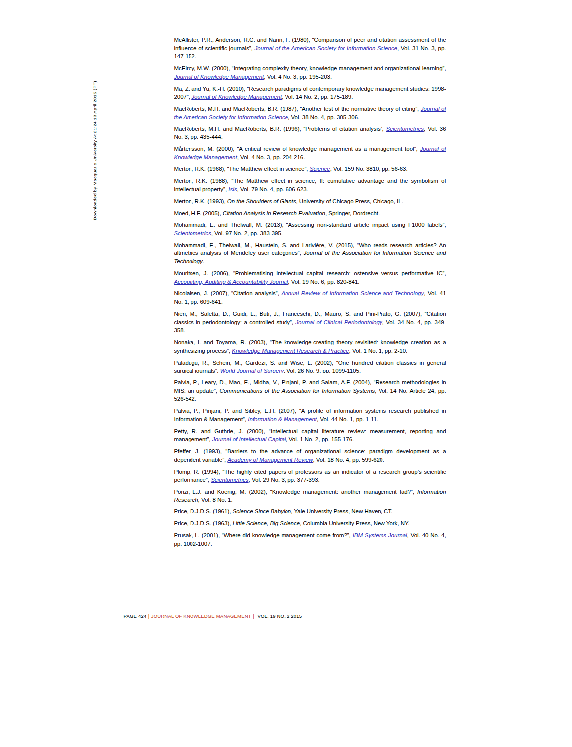Downloaded by Macquarie University At 21:24 13 April 2015 (PT)
McAllister, P.R., Anderson, R.C. and Narin, F. (1980), “Comparison of peer and citation assessment of the influence of scientific journals”, Journal of the American Society for Information Science, Vol. 31 No. 3, pp. 147-152.
McElroy, M.W. (2000), “Integrating complexity theory, knowledge management and organizational learning”, Journal of Knowledge Management, Vol. 4 No. 3, pp. 195-203.
Ma, Z. and Yu, K.-H. (2010), “Research paradigms of contemporary knowledge management studies: 1998-2007”, Journal of Knowledge Management, Vol. 14 No. 2, pp. 175-189.
MacRoberts, M.H. and MacRoberts, B.R. (1987), “Another test of the normative theory of citing”, Journal of the American Society for Information Science, Vol. 38 No. 4, pp. 305-306.
MacRoberts, M.H. and MacRoberts, B.R. (1996), “Problems of citation analysis”, Scientometrics, Vol. 36 No. 3, pp. 435-444.
Mårtensson, M. (2000), “A critical review of knowledge management as a management tool”, Journal of Knowledge Management, Vol. 4 No. 3, pp. 204-216.
Merton, R.K. (1968), “The Matthew effect in science”, Science, Vol. 159 No. 3810, pp. 56-63.
Merton, R.K. (1988), “The Matthew effect in science, II: cumulative advantage and the symbolism of intellectual property”, Isis, Vol. 79 No. 4, pp. 606-623.
Merton, R.K. (1993), On the Shoulders of Giants, University of Chicago Press, Chicago, IL.
Moed, H.F. (2005), Citation Analysis in Research Evaluation, Springer, Dordrecht.
Mohammadi, E. and Thelwall, M. (2013), “Assessing non-standard article impact using F1000 labels”, Scientometrics, Vol. 97 No. 2, pp. 383-395.
Mohammadi, E., Thelwall, M., Haustein, S. and Larivière, V. (2015), “Who reads research articles? An altmetrics analysis of Mendeley user categories”, Journal of the Association for Information Science and Technology.
Mouritsen, J. (2006), “Problematising intellectual capital research: ostensive versus performative IC”, Accounting, Auditing & Accountability Journal, Vol. 19 No. 6, pp. 820-841.
Nicolaisen, J. (2007), “Citation analysis”, Annual Review of Information Science and Technology, Vol. 41 No. 1, pp. 609-641.
Nieri, M., Saletta, D., Guidi, L., Buti, J., Franceschi, D., Mauro, S. and Pini-Prato, G. (2007), “Citation classics in periodontology: a controlled study”, Journal of Clinical Periodontology, Vol. 34 No. 4, pp. 349-358.
Nonaka, I. and Toyama, R. (2003), “The knowledge-creating theory revisited: knowledge creation as a synthesizing process”, Knowledge Management Research & Practice, Vol. 1 No. 1, pp. 2-10.
Paladugu, R., Schein, M., Gardezi, S. and Wise, L. (2002), “One hundred citation classics in general surgical journals”, World Journal of Surgery, Vol. 26 No. 9, pp. 1099-1105.
Palvia, P., Leary, D., Mao, E., Midha, V., Pinjani, P. and Salam, A.F. (2004), “Research methodologies in MIS: an update”, Communications of the Association for Information Systems, Vol. 14 No. Article 24, pp. 526-542.
Palvia, P., Pinjani, P. and Sibley, E.H. (2007), “A profile of information systems research published in Information & Management”, Information & Management, Vol. 44 No. 1, pp. 1-11.
Petty, R. and Guthrie, J. (2000), “Intellectual capital literature review: measurement, reporting and management”, Journal of Intellectual Capital, Vol. 1 No. 2, pp. 155-176.
Pfeffer, J. (1993), “Barriers to the advance of organizational science: paradigm development as a dependent variable”, Academy of Management Review, Vol. 18 No. 4, pp. 599-620.
Plomp, R. (1994), “The highly cited papers of professors as an indicator of a research group’s scientific performance”, Scientometrics, Vol. 29 No. 3, pp. 377-393.
Ponzi, L.J. and Koenig, M. (2002), “Knowledge management: another management fad?”, Information Research, Vol. 8 No. 1.
Price, D.J.D.S. (1961), Science Since Babylon, Yale University Press, New Haven, CT.
Price, D.J.D.S. (1963), Little Science, Big Science, Columbia University Press, New York, NY.
Prusak, L. (2001), “Where did knowledge management come from?”, IBM Systems Journal, Vol. 40 No. 4, pp. 1002-1007.
PAGE 424|JOURNAL OF KNOWLEDGE MANAGEMENT|VOL. 19 NO. 2 2015